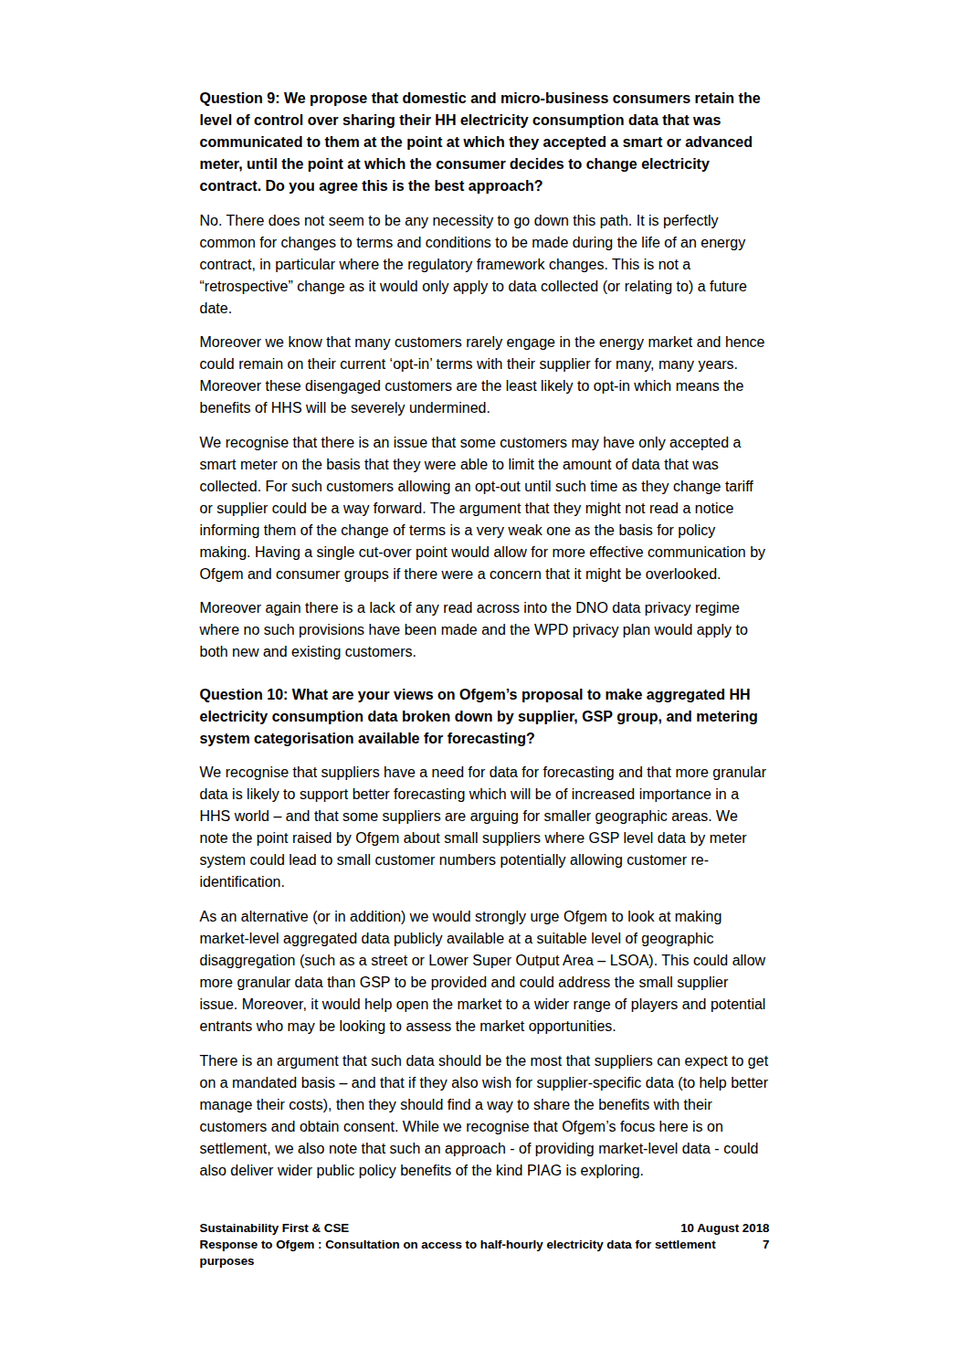Question 9: We propose that domestic and micro-business consumers retain the level of control over sharing their HH electricity consumption data that was communicated to them at the point at which they accepted a smart or advanced meter, until the point at which the consumer decides to change electricity contract. Do you agree this is the best approach?
No. There does not seem to be any necessity to go down this path. It is perfectly common for changes to terms and conditions to be made during the life of an energy contract, in particular where the regulatory framework changes. This is not a “retrospective” change as it would only apply to data collected (or relating to) a future date.
Moreover we know that many customers rarely engage in the energy market and hence could remain on their current ‘opt-in’ terms with their supplier for many, many years. Moreover these disengaged customers are the least likely to opt-in which means the benefits of HHS will be severely undermined.
We recognise that there is an issue that some customers may have only accepted a smart meter on the basis that they were able to limit the amount of data that was collected. For such customers allowing an opt-out until such time as they change tariff or supplier could be a way forward. The argument that they might not read a notice informing them of the change of terms is a very weak one as the basis for policy making. Having a single cut-over point would allow for more effective communication by Ofgem and consumer groups if there were a concern that it might be overlooked.
Moreover again there is a lack of any read across into the DNO data privacy regime where no such provisions have been made and the WPD privacy plan would apply to both new and existing customers.
Question 10: What are your views on Ofgem’s proposal to make aggregated HH electricity consumption data broken down by supplier, GSP group, and metering system categorisation available for forecasting?
We recognise that suppliers have a need for data for forecasting and that more granular data is likely to support better forecasting which will be of increased importance in a HHS world – and that some suppliers are arguing for smaller geographic areas. We note the point raised by Ofgem about small suppliers where GSP level data by meter system could lead to small customer numbers potentially allowing customer re-identification.
As an alternative (or in addition) we would strongly urge Ofgem to look at making market-level aggregated data publicly available at a suitable level of geographic disaggregation (such as a street or Lower Super Output Area – LSOA). This could allow more granular data than GSP to be provided and could address the small supplier issue. Moreover, it would help open the market to a wider range of players and potential entrants who may be looking to assess the market opportunities.
There is an argument that such data should be the most that suppliers can expect to get on a mandated basis – and that if they also wish for supplier-specific data (to help better manage their costs), then they should find a way to share the benefits with their customers and obtain consent. While we recognise that Ofgem’s focus here is on settlement, we also note that such an approach - of providing market-level data - could also deliver wider public policy benefits of the kind PIAG is exploring.
Sustainability First & CSE
10 August 2018
Response to Ofgem : Consultation on access to half-hourly electricity data for settlement purposes
7